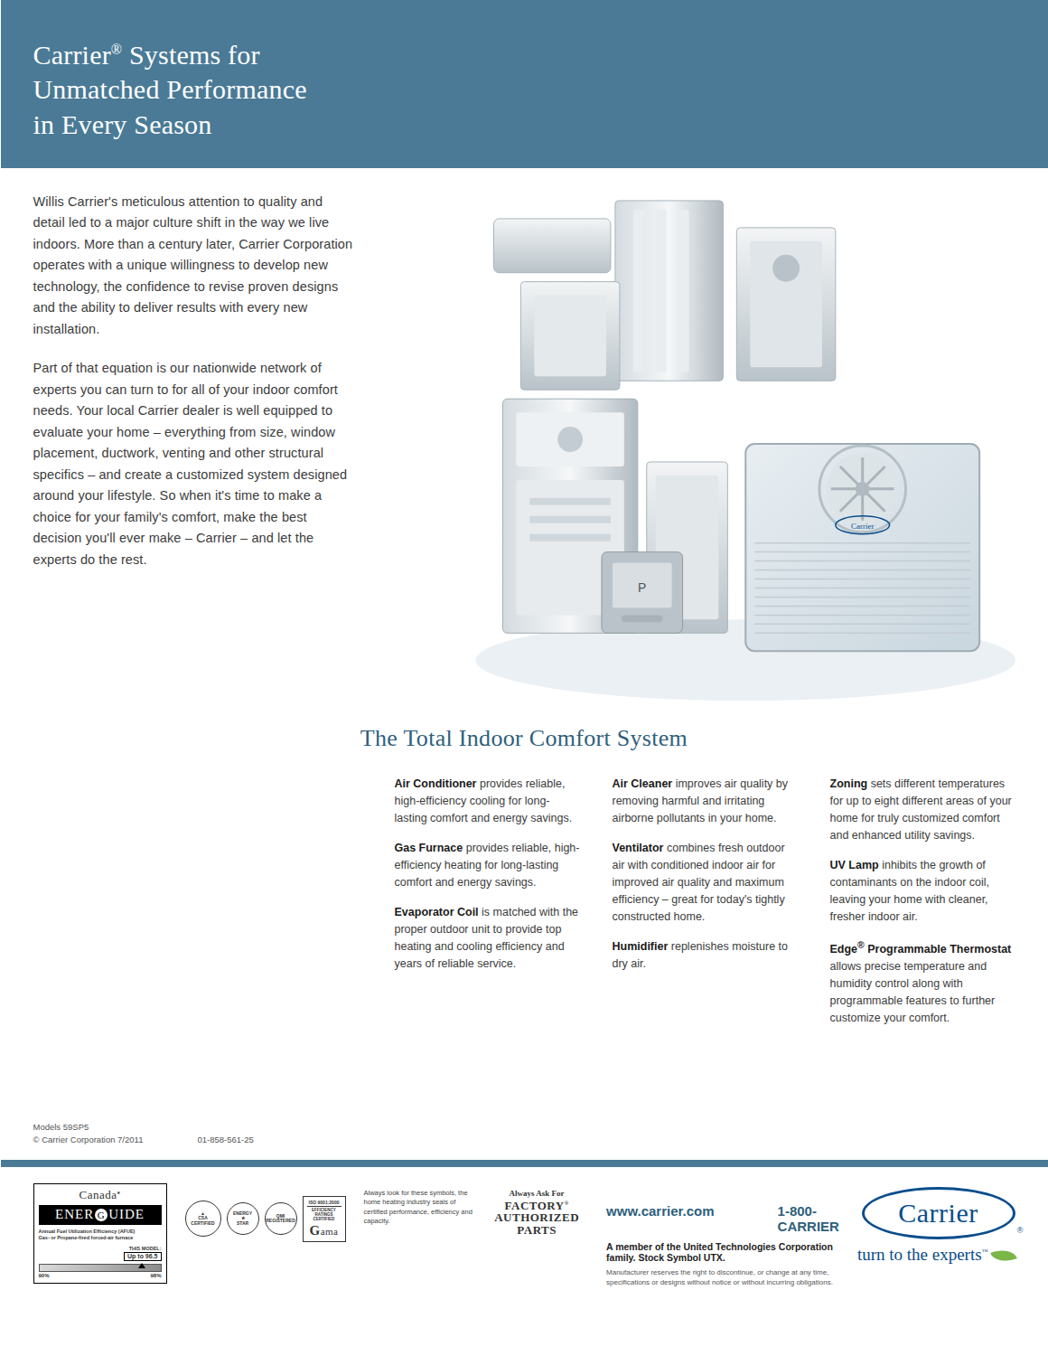Carrier® Systems for
Unmatched Performance
in Every Season
Willis Carrier's meticulous attention to quality and detail led to a major culture shift in the way we live indoors. More than a century later, Carrier Corporation operates with a unique willingness to develop new technology, the confidence to revise proven designs and the ability to deliver results with every new installation.
Part of that equation is our nationwide network of experts you can turn to for all of your indoor comfort needs. Your local Carrier dealer is well equipped to evaluate your home – everything from size, window placement, ductwork, venting and other structural specifics – and create a customized system designed around your lifestyle. So when it's time to make a choice for your family's comfort, make the best decision you'll ever make – Carrier – and let the experts do the rest.
The Total Indoor Comfort System
Air Conditioner provides reliable, high-efficiency cooling for long-lasting comfort and energy savings.
Gas Furnace provides reliable, high-efficiency heating for long-lasting comfort and energy savings.
Evaporator Coil is matched with the proper outdoor unit to provide top heating and cooling efficiency and years of reliable service.
Air Cleaner improves air quality by removing harmful and irritating airborne pollutants in your home.
Ventilator combines fresh outdoor air with conditioned indoor air for improved air quality and maximum efficiency – great for today's tightly constructed home.
Humidifier replenishes moisture to dry air.
Zoning sets different temperatures for up to eight different areas of your home for truly customized comfort and enhanced utility savings.
UV Lamp inhibits the growth of contaminants on the indoor coil, leaving your home with cleaner, fresher indoor air.
Edge® Programmable Thermostat allows precise temperature and humidity control along with programmable features to further customize your comfort.
Models 59SP5
© Carrier Corporation 7/2011 01-858-561-25
Canada★
ENERGUIDE
Annual Fuel Utilization Efficiency (AFUE)
Gas- or Propane-fired forced-air furnace
THIS MODEL:
Up to 96.5
90% 98%
▲
CSA
CERTIFIED
ENERGY
★
STAR
QMI
REGISTERED
ISO 9001:2000
EFFICIENCY
RATINGS
CERTIFIED
Gama
Always look for these symbols, the home heating industry seals of certified performance, efficiency and capacity.
Always Ask For
FACTORY® AUTHORIZED PARTS
www.carrier.com 1-800-CARRIER
A member of the United Technologies Corporation family. Stock Symbol UTX.
Manufacturer reserves the right to discontinue, or change at any time, specifications or designs without notice or without incurring obligations.
Carrier ®
turn to the experts™